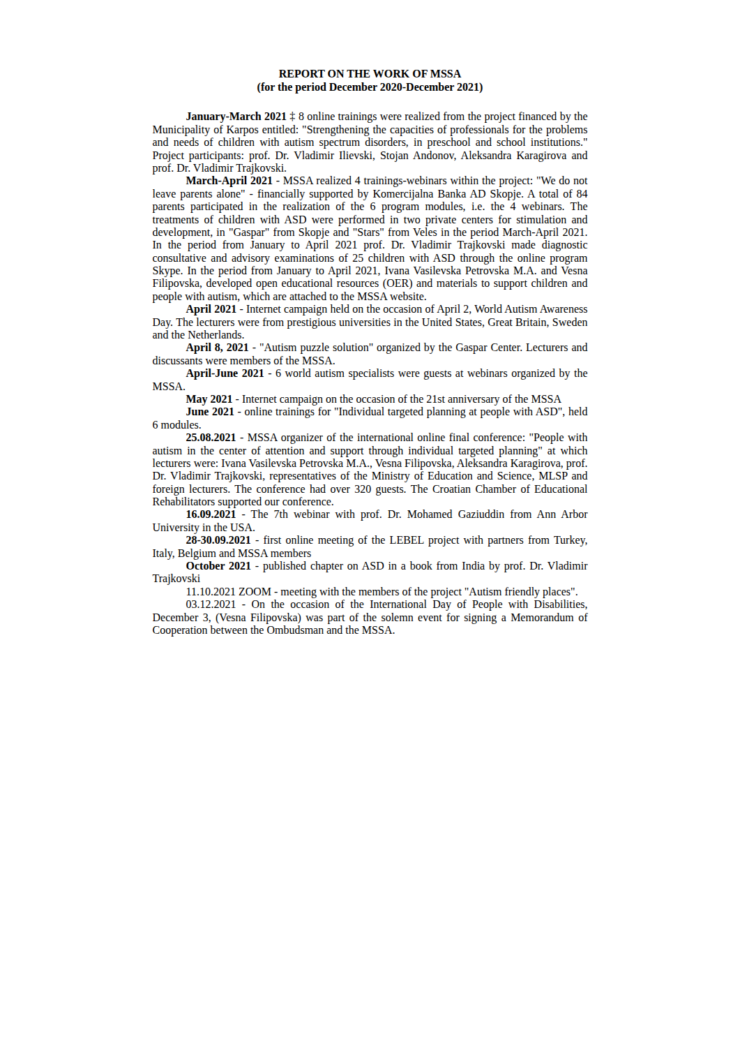REPORT ON THE WORK OF MSSA (for the period December 2020-December 2021)
January-March 2021 ‡ 8 online trainings were realized from the project financed by the Municipality of Karpos entitled: "Strengthening the capacities of professionals for the problems and needs of children with autism spectrum disorders, in preschool and school institutions." Project participants: prof. Dr. Vladimir Ilievski, Stojan Andonov, Aleksandra Karagirova and prof. Dr. Vladimir Trajkovski.
March-April 2021 - MSSA realized 4 trainings-webinars within the project: "We do not leave parents alone" - financially supported by Komercijalna Banka AD Skopje. A total of 84 parents participated in the realization of the 6 program modules, i.e. the 4 webinars. The treatments of children with ASD were performed in two private centers for stimulation and development, in "Gaspar" from Skopje and "Stars" from Veles in the period March-April 2021. In the period from January to April 2021 prof. Dr. Vladimir Trajkovski made diagnostic consultative and advisory examinations of 25 children with ASD through the online program Skype. In the period from January to April 2021, Ivana Vasilevska Petrovska M.A. and Vesna Filipovska, developed open educational resources (OER) and materials to support children and people with autism, which are attached to the MSSA website.
April 2021 - Internet campaign held on the occasion of April 2, World Autism Awareness Day. The lecturers were from prestigious universities in the United States, Great Britain, Sweden and the Netherlands.
April 8, 2021 - "Autism puzzle solution" organized by the Gaspar Center. Lecturers and discussants were members of the MSSA.
April-June 2021 - 6 world autism specialists were guests at webinars organized by the MSSA.
May 2021 - Internet campaign on the occasion of the 21st anniversary of the MSSA
June 2021 - online trainings for "Individual targeted planning at people with ASD", held 6 modules.
25.08.2021 - MSSA organizer of the international online final conference: "People with autism in the center of attention and support through individual targeted planning" at which lecturers were: Ivana Vasilevska Petrovska M.A., Vesna Filipovska, Aleksandra Karagirova, prof. Dr. Vladimir Trajkovski, representatives of the Ministry of Education and Science, MLSP and foreign lecturers. The conference had over 320 guests. The Croatian Chamber of Educational Rehabilitators supported our conference.
16.09.2021 - The 7th webinar with prof. Dr. Mohamed Gaziuddin from Ann Arbor University in the USA.
28-30.09.2021 - first online meeting of the LEBEL project with partners from Turkey, Italy, Belgium and MSSA members
October 2021 - published chapter on ASD in a book from India by prof. Dr. Vladimir Trajkovski
11.10.2021 ZOOM - meeting with the members of the project "Autism friendly places".
03.12.2021 - On the occasion of the International Day of People with Disabilities, December 3, (Vesna Filipovska) was part of the solemn event for signing a Memorandum of Cooperation between the Ombudsman and the MSSA.